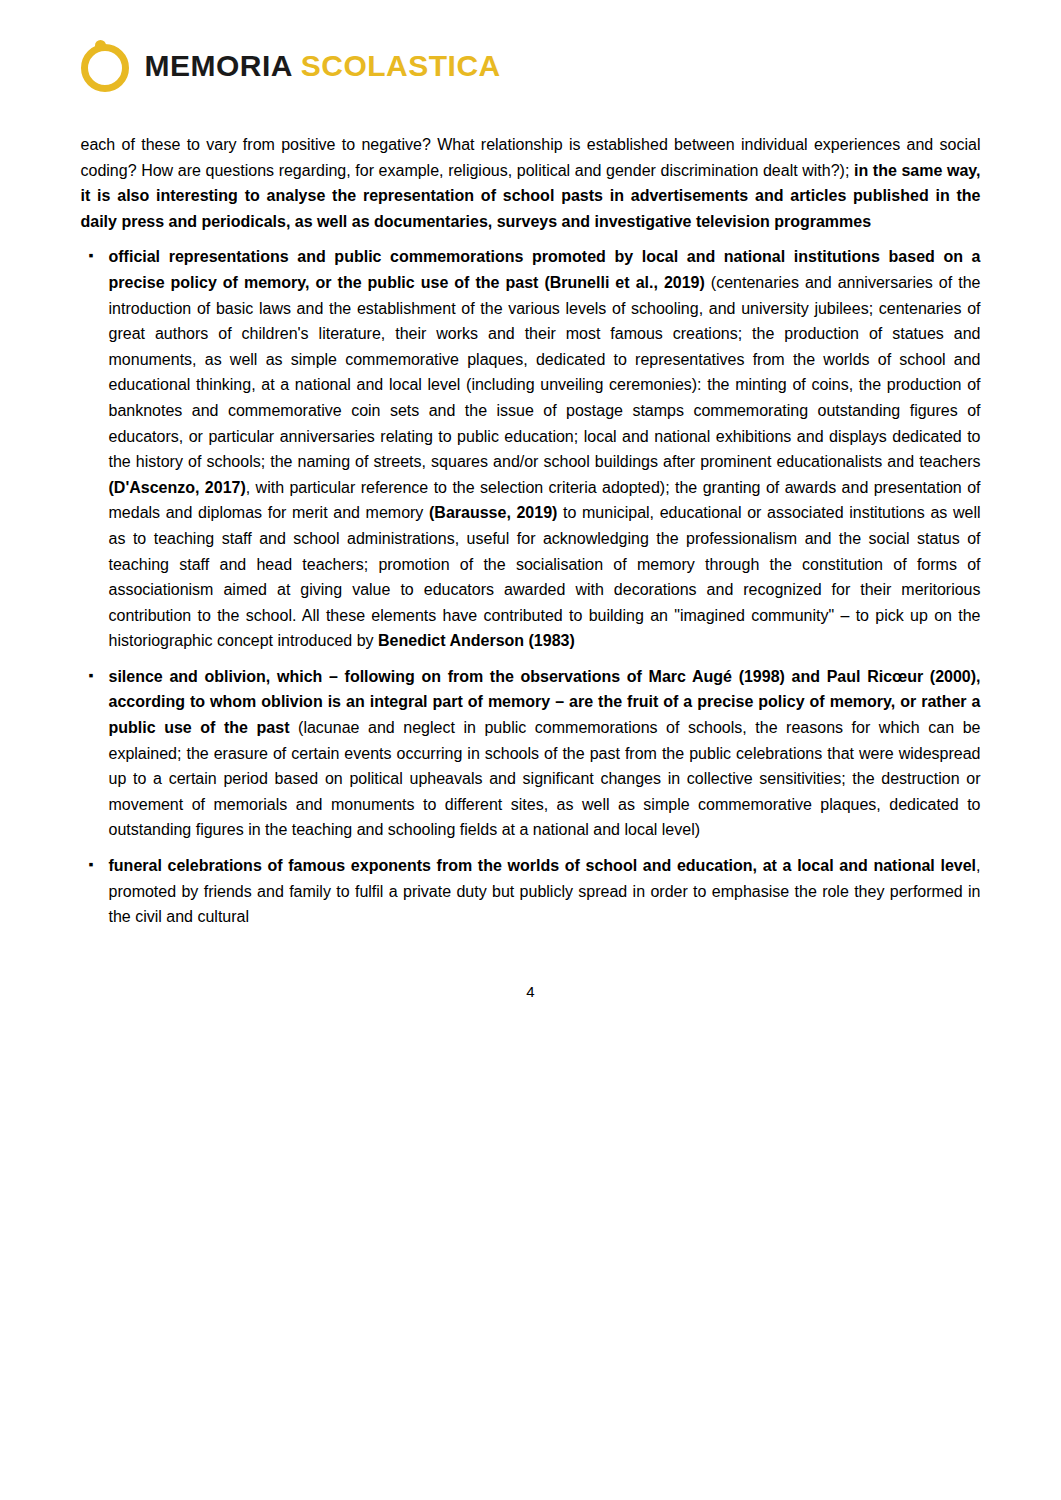MEMORIA SCOLASTICA
each of these to vary from positive to negative? What relationship is established between individual experiences and social coding? How are questions regarding, for example, religious, political and gender discrimination dealt with?); in the same way, it is also interesting to analyse the representation of school pasts in advertisements and articles published in the daily press and periodicals, as well as documentaries, surveys and investigative television programmes
official representations and public commemorations promoted by local and national institutions based on a precise policy of memory, or the public use of the past (Brunelli et al., 2019) (centenaries and anniversaries of the introduction of basic laws and the establishment of the various levels of schooling, and university jubilees; centenaries of great authors of children's literature, their works and their most famous creations; the production of statues and monuments, as well as simple commemorative plaques, dedicated to representatives from the worlds of school and educational thinking, at a national and local level (including unveiling ceremonies): the minting of coins, the production of banknotes and commemorative coin sets and the issue of postage stamps commemorating outstanding figures of educators, or particular anniversaries relating to public education; local and national exhibitions and displays dedicated to the history of schools; the naming of streets, squares and/or school buildings after prominent educationalists and teachers (D'Ascenzo, 2017), with particular reference to the selection criteria adopted); the granting of awards and presentation of medals and diplomas for merit and memory (Barausse, 2019) to municipal, educational or associated institutions as well as to teaching staff and school administrations, useful for acknowledging the professionalism and the social status of teaching staff and head teachers; promotion of the socialisation of memory through the constitution of forms of associationism aimed at giving value to educators awarded with decorations and recognized for their meritorious contribution to the school. All these elements have contributed to building an "imagined community" – to pick up on the historiographic concept introduced by Benedict Anderson (1983)
silence and oblivion, which – following on from the observations of Marc Augé (1998) and Paul Ricœur (2000), according to whom oblivion is an integral part of memory – are the fruit of a precise policy of memory, or rather a public use of the past (lacunae and neglect in public commemorations of schools, the reasons for which can be explained; the erasure of certain events occurring in schools of the past from the public celebrations that were widespread up to a certain period based on political upheavals and significant changes in collective sensitivities; the destruction or movement of memorials and monuments to different sites, as well as simple commemorative plaques, dedicated to outstanding figures in the teaching and schooling fields at a national and local level)
funeral celebrations of famous exponents from the worlds of school and education, at a local and national level, promoted by friends and family to fulfil a private duty but publicly spread in order to emphasise the role they performed in the civil and cultural
4